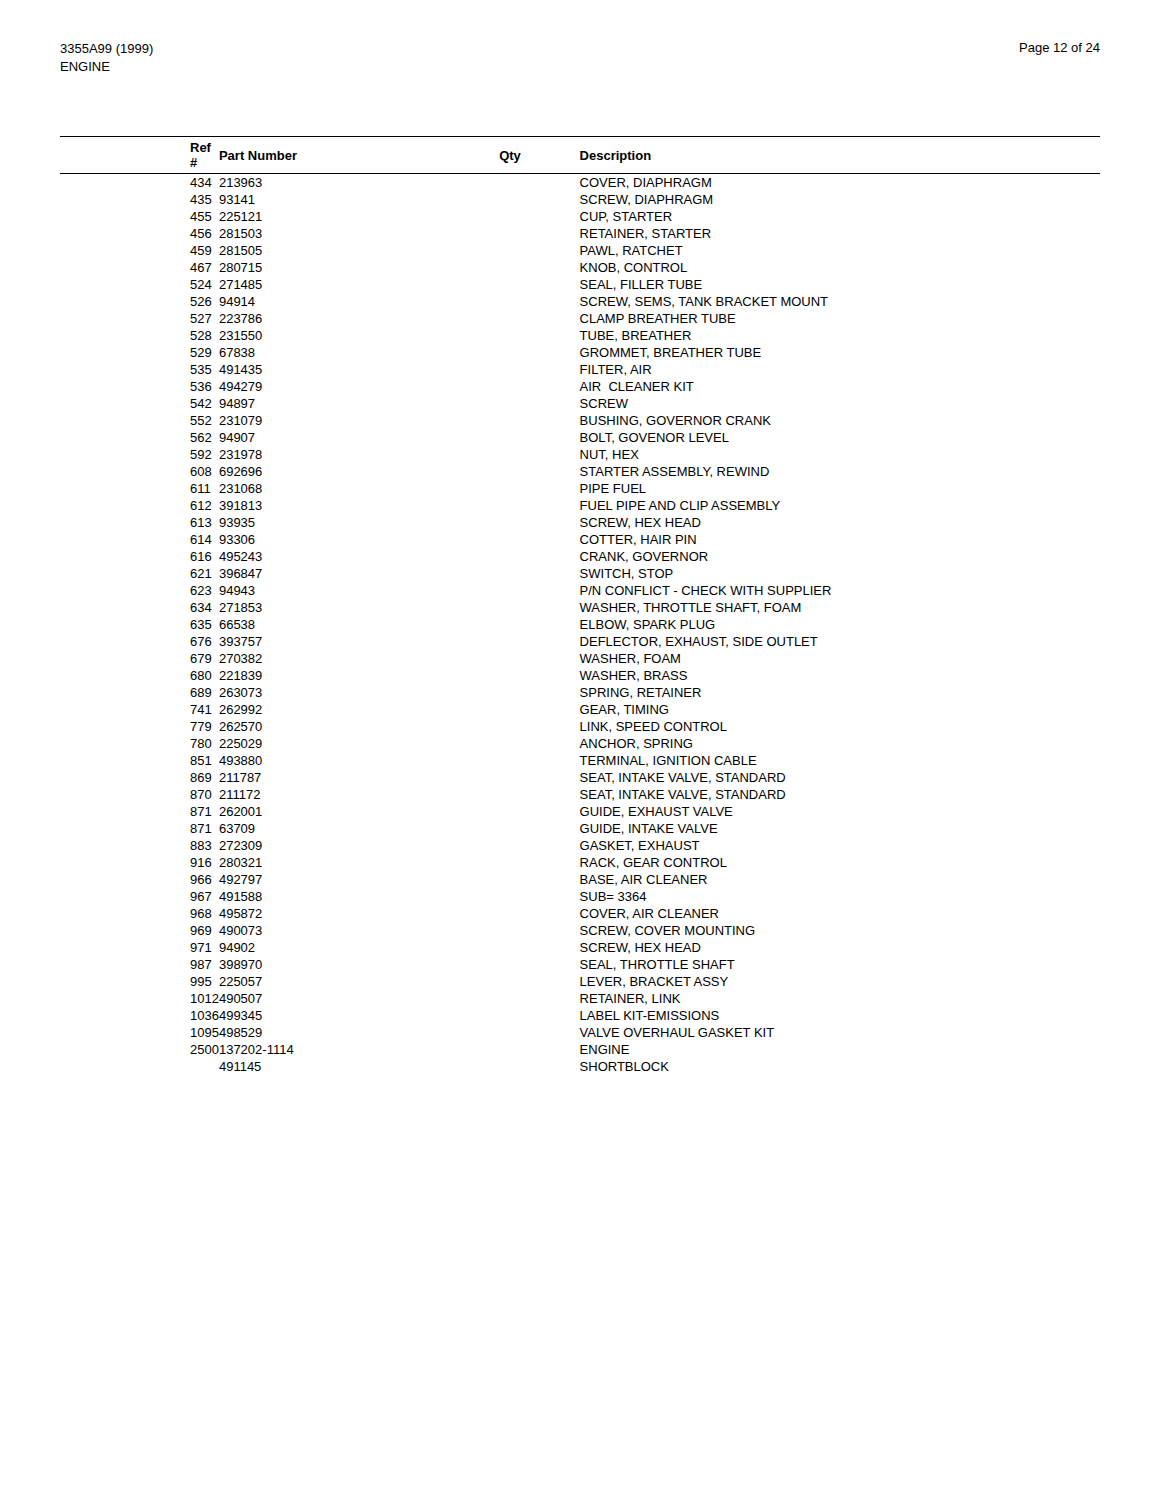3355A99 (1999)
ENGINE
Page 12 of 24
| Ref # | Part Number | Qty | Description |
| --- | --- | --- | --- |
| 434 | 213963 | | COVER, DIAPHRAGM |
| 435 | 93141 | | SCREW, DIAPHRAGM |
| 455 | 225121 | | CUP, STARTER |
| 456 | 281503 | | RETAINER, STARTER |
| 459 | 281505 | | PAWL, RATCHET |
| 467 | 280715 | | KNOB, CONTROL |
| 524 | 271485 | | SEAL, FILLER TUBE |
| 526 | 94914 | | SCREW, SEMS, TANK BRACKET MOUNT |
| 527 | 223786 | | CLAMP BREATHER TUBE |
| 528 | 231550 | | TUBE, BREATHER |
| 529 | 67838 | | GROMMET, BREATHER TUBE |
| 535 | 491435 | | FILTER, AIR |
| 536 | 494279 | | AIR CLEANER KIT |
| 542 | 94897 | | SCREW |
| 552 | 231079 | | BUSHING, GOVERNOR CRANK |
| 562 | 94907 | | BOLT, GOVENOR LEVEL |
| 592 | 231978 | | NUT, HEX |
| 608 | 692696 | | STARTER ASSEMBLY, REWIND |
| 611 | 231068 | | PIPE FUEL |
| 612 | 391813 | | FUEL PIPE AND CLIP ASSEMBLY |
| 613 | 93935 | | SCREW, HEX HEAD |
| 614 | 93306 | | COTTER, HAIR PIN |
| 616 | 495243 | | CRANK, GOVERNOR |
| 621 | 396847 | | SWITCH, STOP |
| 623 | 94943 | | P/N CONFLICT - CHECK WITH SUPPLIER |
| 634 | 271853 | | WASHER, THROTTLE SHAFT, FOAM |
| 635 | 66538 | | ELBOW, SPARK PLUG |
| 676 | 393757 | | DEFLECTOR, EXHAUST, SIDE OUTLET |
| 679 | 270382 | | WASHER, FOAM |
| 680 | 221839 | | WASHER, BRASS |
| 689 | 263073 | | SPRING, RETAINER |
| 741 | 262992 | | GEAR, TIMING |
| 779 | 262570 | | LINK, SPEED CONTROL |
| 780 | 225029 | | ANCHOR, SPRING |
| 851 | 493880 | | TERMINAL, IGNITION CABLE |
| 869 | 211787 | | SEAT, INTAKE VALVE, STANDARD |
| 870 | 211172 | | SEAT, INTAKE VALVE, STANDARD |
| 871 | 262001 | | GUIDE, EXHAUST VALVE |
| 871 | 63709 | | GUIDE, INTAKE VALVE |
| 883 | 272309 | | GASKET, EXHAUST |
| 916 | 280321 | | RACK, GEAR CONTROL |
| 966 | 492797 | | BASE, AIR CLEANER |
| 967 | 491588 | | SUB= 3364 |
| 968 | 495872 | | COVER, AIR CLEANER |
| 969 | 490073 | | SCREW, COVER MOUNTING |
| 971 | 94902 | | SCREW, HEX HEAD |
| 987 | 398970 | | SEAL, THROTTLE SHAFT |
| 995 | 225057 | | LEVER, BRACKET ASSY |
| 1012 | 490507 | | RETAINER, LINK |
| 1036 | 499345 | | LABEL KIT-EMISSIONS |
| 1095 | 498529 | | VALVE OVERHAUL GASKET KIT |
| 2500 | 137202-1114 | | ENGINE |
| | 491145 | | SHORTBLOCK |